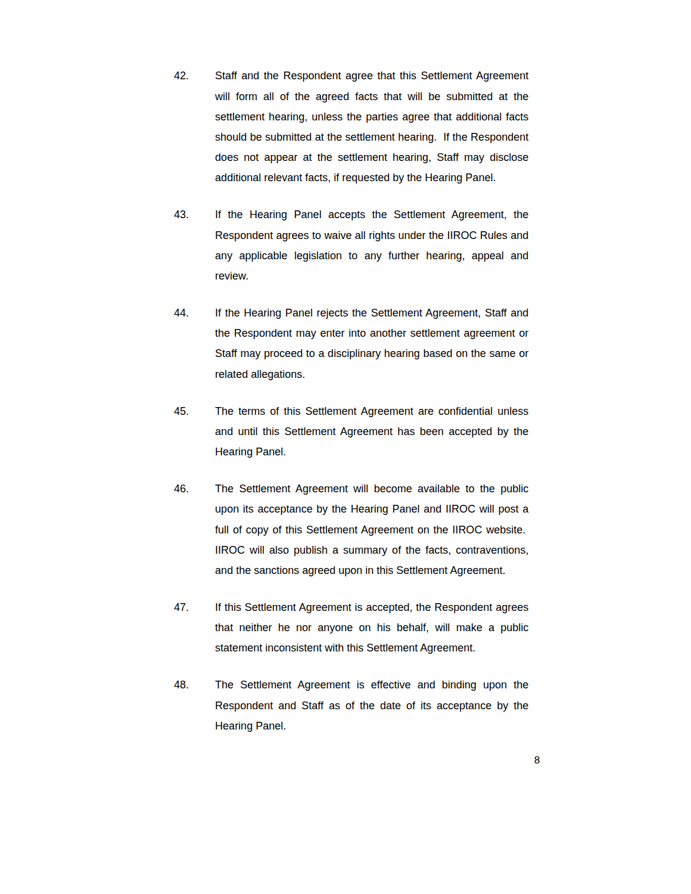42. Staff and the Respondent agree that this Settlement Agreement will form all of the agreed facts that will be submitted at the settlement hearing, unless the parties agree that additional facts should be submitted at the settlement hearing. If the Respondent does not appear at the settlement hearing, Staff may disclose additional relevant facts, if requested by the Hearing Panel.
43. If the Hearing Panel accepts the Settlement Agreement, the Respondent agrees to waive all rights under the IIROC Rules and any applicable legislation to any further hearing, appeal and review.
44. If the Hearing Panel rejects the Settlement Agreement, Staff and the Respondent may enter into another settlement agreement or Staff may proceed to a disciplinary hearing based on the same or related allegations.
45. The terms of this Settlement Agreement are confidential unless and until this Settlement Agreement has been accepted by the Hearing Panel.
46. The Settlement Agreement will become available to the public upon its acceptance by the Hearing Panel and IIROC will post a full of copy of this Settlement Agreement on the IIROC website. IIROC will also publish a summary of the facts, contraventions, and the sanctions agreed upon in this Settlement Agreement.
47. If this Settlement Agreement is accepted, the Respondent agrees that neither he nor anyone on his behalf, will make a public statement inconsistent with this Settlement Agreement.
48. The Settlement Agreement is effective and binding upon the Respondent and Staff as of the date of its acceptance by the Hearing Panel.
8